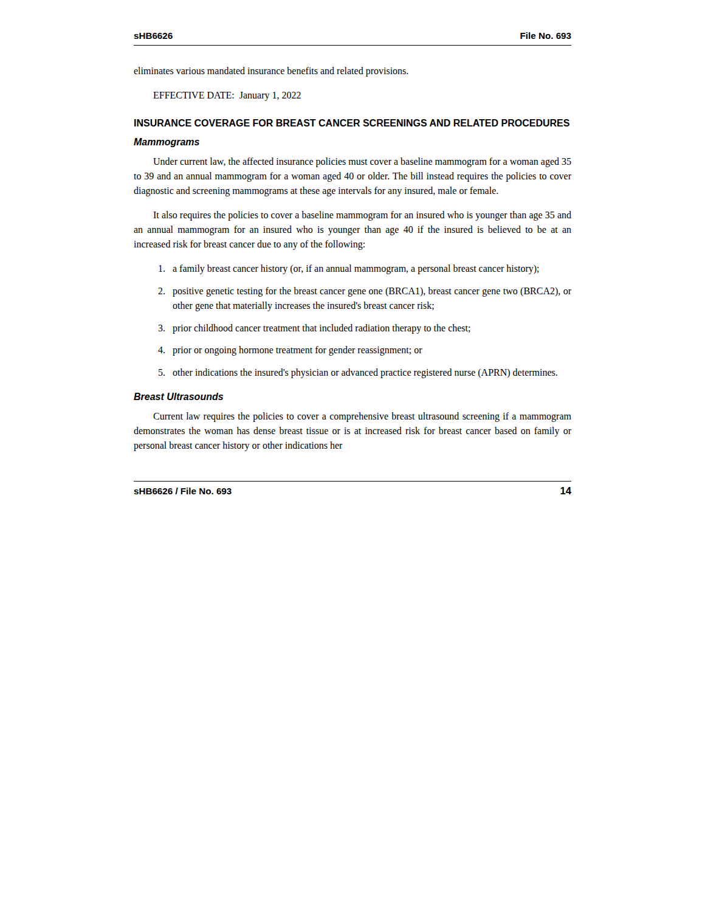sHB6626 File No. 693
eliminates various mandated insurance benefits and related provisions.
EFFECTIVE DATE: January 1, 2022
Insurance Coverage for Breast Cancer Screenings and Related Procedures
Mammograms
Under current law, the affected insurance policies must cover a baseline mammogram for a woman aged 35 to 39 and an annual mammogram for a woman aged 40 or older. The bill instead requires the policies to cover diagnostic and screening mammograms at these age intervals for any insured, male or female.
It also requires the policies to cover a baseline mammogram for an insured who is younger than age 35 and an annual mammogram for an insured who is younger than age 40 if the insured is believed to be at an increased risk for breast cancer due to any of the following:
a family breast cancer history (or, if an annual mammogram, a personal breast cancer history);
positive genetic testing for the breast cancer gene one (BRCA1), breast cancer gene two (BRCA2), or other gene that materially increases the insured's breast cancer risk;
prior childhood cancer treatment that included radiation therapy to the chest;
prior or ongoing hormone treatment for gender reassignment; or
other indications the insured's physician or advanced practice registered nurse (APRN) determines.
Breast Ultrasounds
Current law requires the policies to cover a comprehensive breast ultrasound screening if a mammogram demonstrates the woman has dense breast tissue or is at increased risk for breast cancer based on family or personal breast cancer history or other indications her
sHB6626 / File No. 693 14